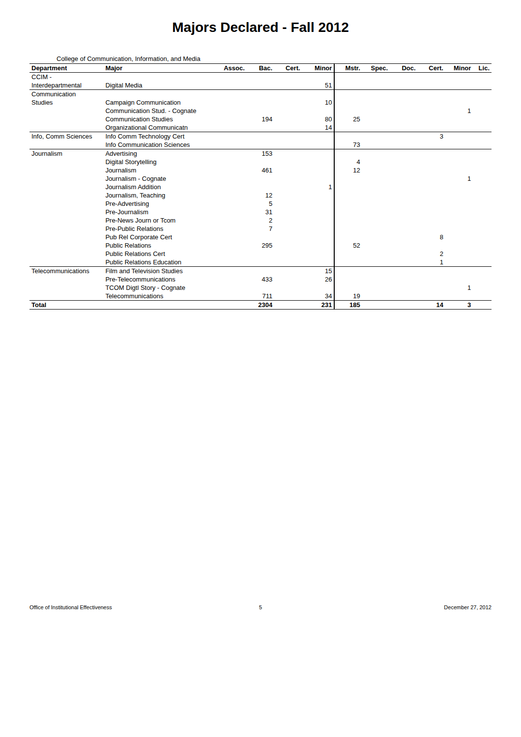Majors Declared - Fall 2012
College of Communication, Information, and Media
| Department | Major | Assoc. | Bac. | Cert. | Minor | Mstr. | Spec. | Doc. | Cert. | Minor | Lic. |
| --- | --- | --- | --- | --- | --- | --- | --- | --- | --- | --- | --- |
| CCIM - | | | | | | | | | | | |
| Interdepartmental | Digital Media | | | | 51 | | | | | | |
| Communication | | | | | | | | | | | |
| Studies | Campaign Communication | | | | 10 | | | | | | |
| | Communication Stud. - Cognate | | | | | | | | | 1 | |
| | Communication Studies | | 194 | | 80 | 25 | | | | | |
| | Organizational Communicatn | | | | 14 | | | | | | |
| Info, Comm Sciences | Info Comm Technology Cert | | | | | | | | 3 | | |
| | Info Communication Sciences | | | | | 73 | | | | | |
| Journalism | Advertising | | 153 | | | | | | | | |
| | Digital Storytelling | | | | | 4 | | | | | |
| | Journalism | | 461 | | | 12 | | | | | |
| | Journalism - Cognate | | | | | | | | | 1 | |
| | Journalism Addition | | | | 1 | | | | | | |
| | Journalism, Teaching | | 12 | | | | | | | | |
| | Pre-Advertising | | 5 | | | | | | | | |
| | Pre-Journalism | | 31 | | | | | | | | |
| | Pre-News Journ or Tcom | | 2 | | | | | | | | |
| | Pre-Public Relations | | 7 | | | | | | | | |
| | Pub Rel Corporate Cert | | | | | | | | 8 | | |
| | Public Relations | | 295 | | | 52 | | | | | |
| | Public Relations Cert | | | | | | | | 2 | | |
| | Public Relations Education | | | | | | | | 1 | | |
| Telecommunications | Film and Television Studies | | | | 15 | | | | | | |
| | Pre-Telecommunications | | 433 | | 26 | | | | | | |
| | TCOM Digtl Story - Cognate | | | | | | | | | 1 | |
| | Telecommunications | | 711 | | 34 | 19 | | | | | |
| Total | | | 2304 | | 231 | 185 | | | 14 | 3 | |
Office of Institutional Effectiveness
5
December 27, 2012